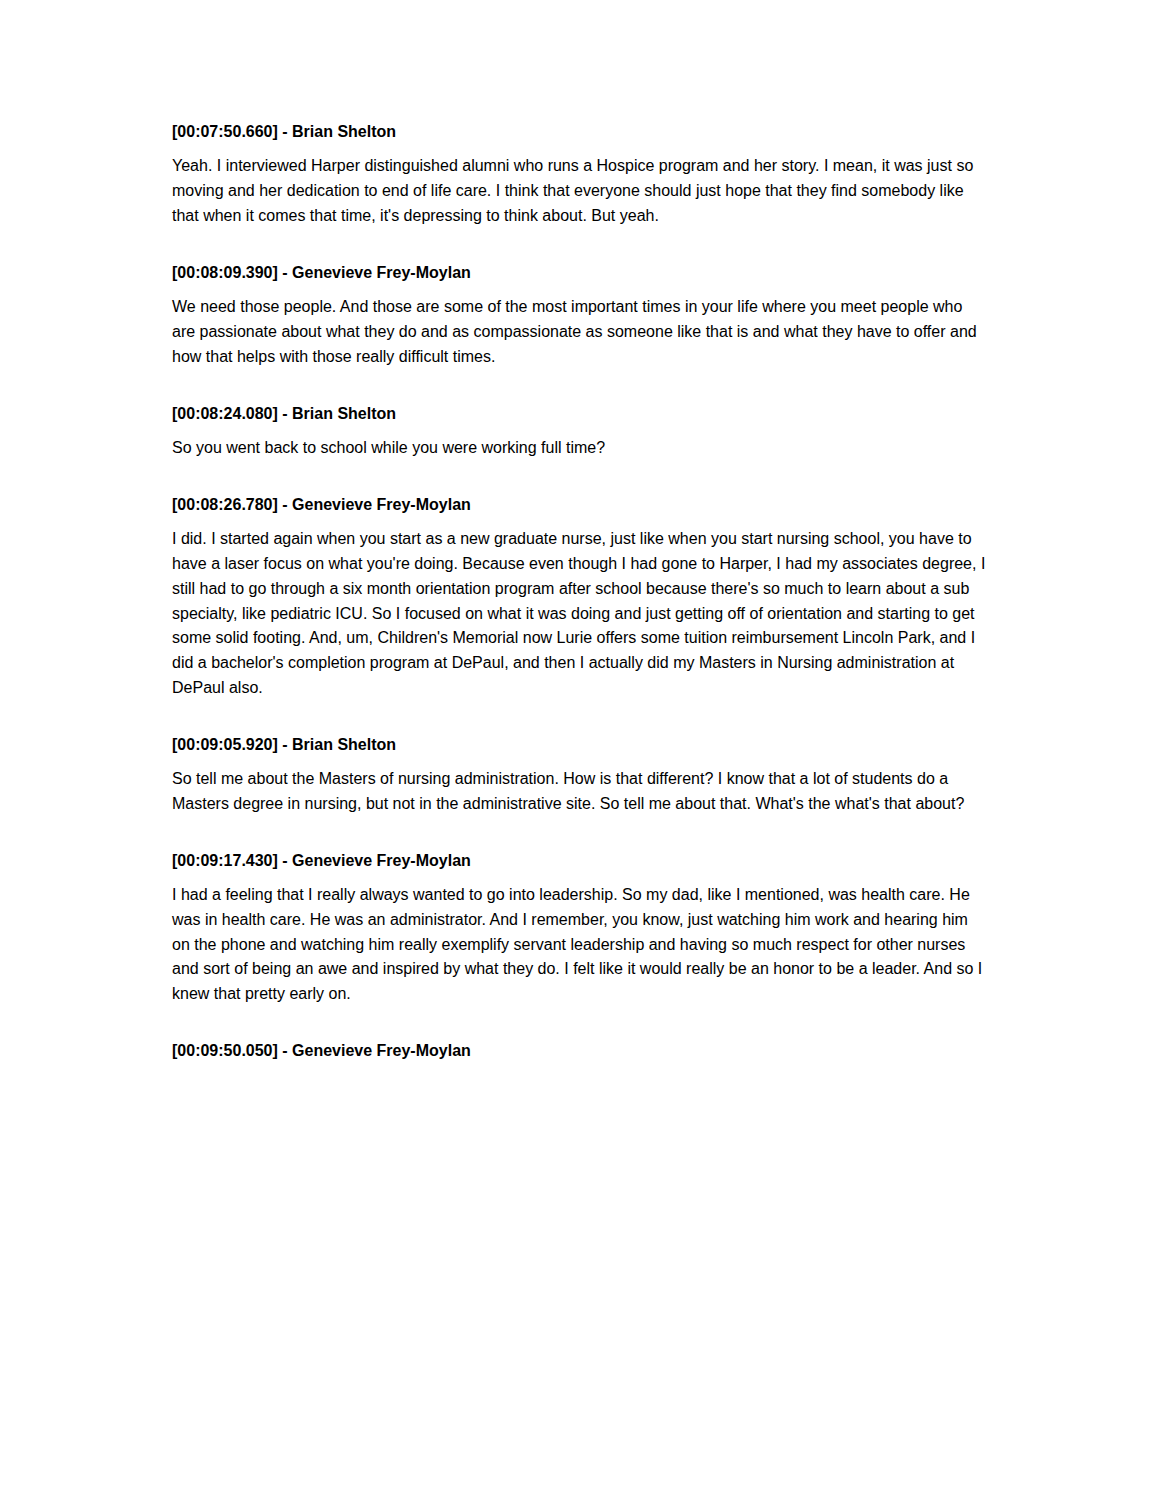[00:07:50.660] - Brian Shelton
Yeah. I interviewed Harper distinguished alumni who runs a Hospice program and her story. I mean, it was just so moving and her dedication to end of life care. I think that everyone should just hope that they find somebody like that when it comes that time, it's depressing to think about. But yeah.
[00:08:09.390] - Genevieve Frey-Moylan
We need those people. And those are some of the most important times in your life where you meet people who are passionate about what they do and as compassionate as someone like that is and what they have to offer and how that helps with those really difficult times.
[00:08:24.080] - Brian Shelton
So you went back to school while you were working full time?
[00:08:26.780] - Genevieve Frey-Moylan
I did. I started again when you start as a new graduate nurse, just like when you start nursing school, you have to have a laser focus on what you're doing. Because even though I had gone to Harper, I had my associates degree, I still had to go through a six month orientation program after school because there's so much to learn about a sub specialty, like pediatric ICU. So I focused on what it was doing and just getting off of orientation and starting to get some solid footing. And, um, Children's Memorial now Lurie offers some tuition reimbursement Lincoln Park, and I did a bachelor's completion program at DePaul, and then I actually did my Masters in Nursing administration at DePaul also.
[00:09:05.920] - Brian Shelton
So tell me about the Masters of nursing administration. How is that different? I know that a lot of students do a Masters degree in nursing, but not in the administrative site. So tell me about that. What's the what's that about?
[00:09:17.430] - Genevieve Frey-Moylan
I had a feeling that I really always wanted to go into leadership. So my dad, like I mentioned, was health care. He was in health care. He was an administrator. And I remember, you know, just watching him work and hearing him on the phone and watching him really exemplify servant leadership and having so much respect for other nurses and sort of being an awe and inspired by what they do. I felt like it would really be an honor to be a leader. And so I knew that pretty early on.
[00:09:50.050] - Genevieve Frey-Moylan